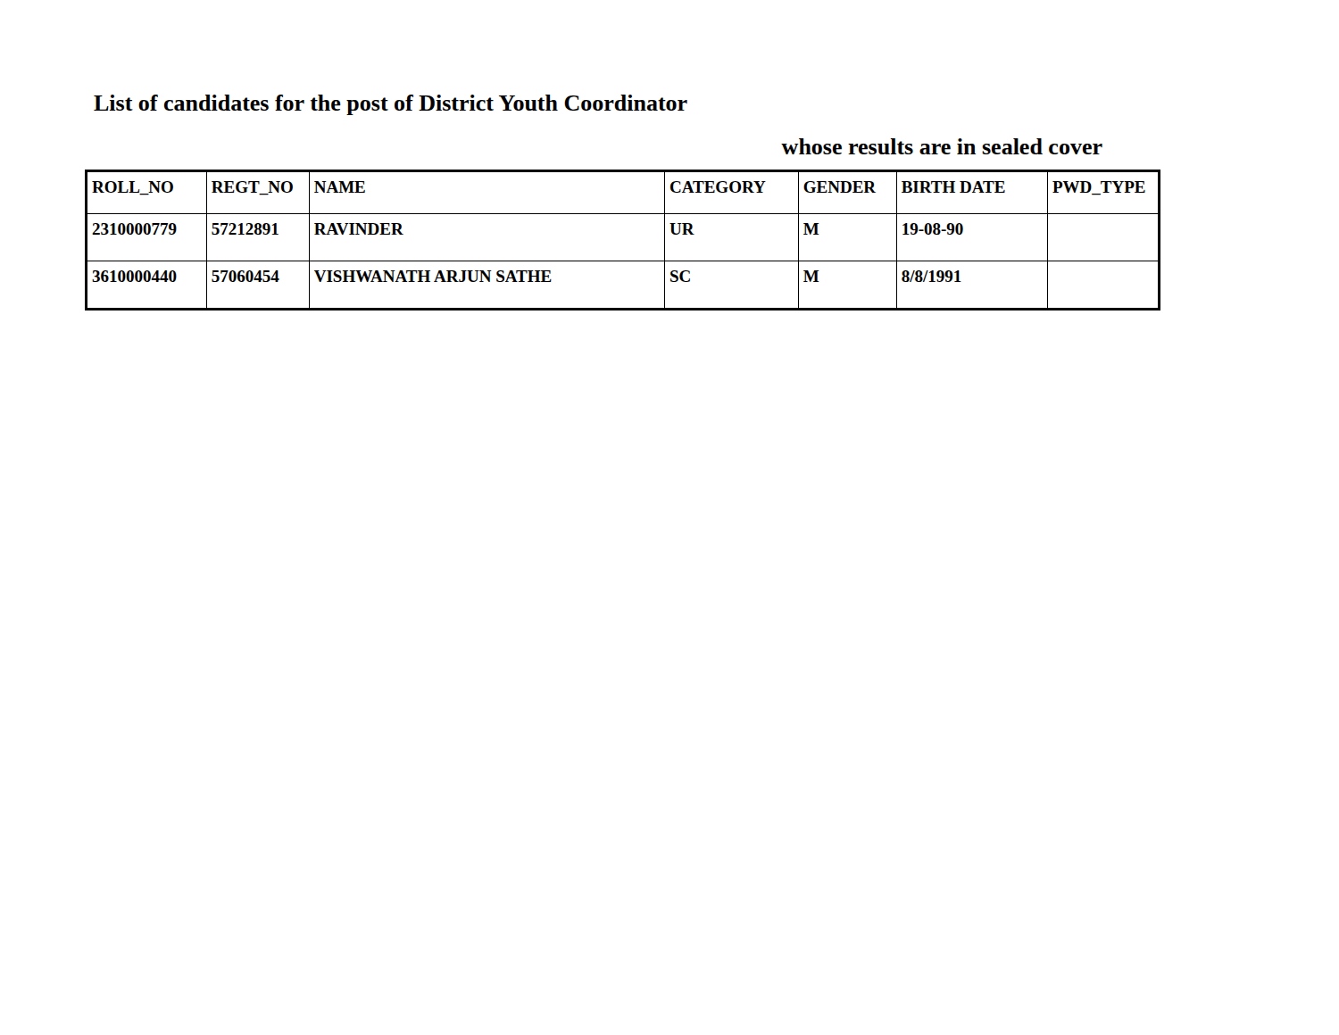List of candidates for the post of District Youth Coordinator
whose results are in sealed cover
| ROLL_NO | REGT_NO | NAME | CATEGORY | GENDER | BIRTH DATE | PWD_TYPE |
| --- | --- | --- | --- | --- | --- | --- |
| 2310000779 | 57212891 | RAVINDER | UR | M | 19-08-90 | |
| 3610000440 | 57060454 | VISHWANATH ARJUN SATHE | SC | M | 8/8/1991 | |